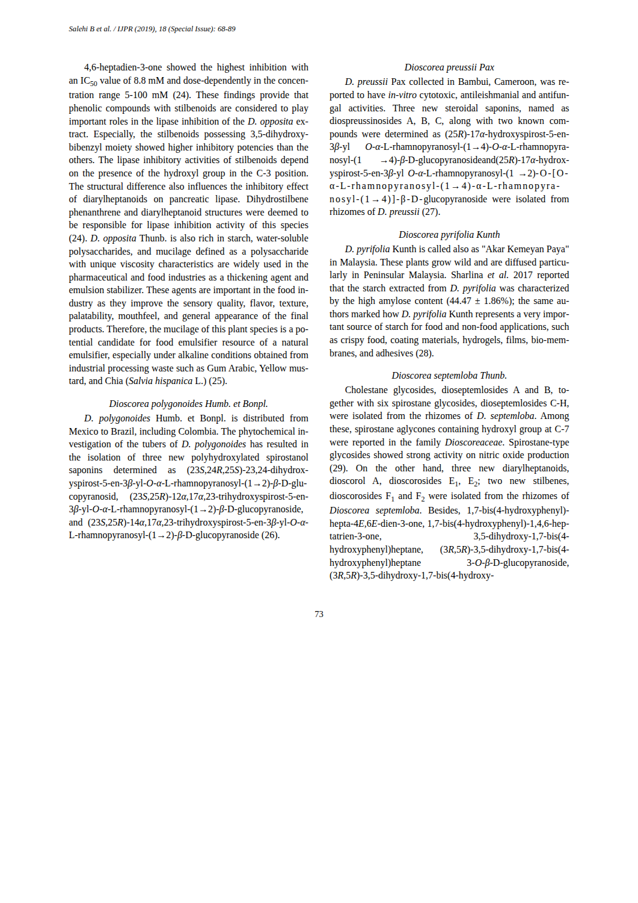Salehi B et al. / IJPR (2019), 18 (Special Issue): 68-89
4,6-heptadien-3-one showed the highest inhibition with an IC50 value of 8.8 mM and dose-dependently in the concentration range 5-100 mM (24). These findings provide that phenolic compounds with stilbenoids are considered to play important roles in the lipase inhibition of the D. opposita extract. Especially, the stilbenoids possessing 3,5-dihydroxybibenzyl moiety showed higher inhibitory potencies than the others. The lipase inhibitory activities of stilbenoids depend on the presence of the hydroxyl group in the C-3 position. The structural difference also influences the inhibitory effect of diarylheptanoids on pancreatic lipase. Dihydrostilbene phenanthrene and diarylheptanoid structures were deemed to be responsible for lipase inhibition activity of this species (24). D. opposita Thunb. is also rich in starch, water-soluble polysaccharides, and mucilage defined as a polysaccharide with unique viscosity characteristics are widely used in the pharmaceutical and food industries as a thickening agent and emulsion stabilizer. These agents are important in the food industry as they improve the sensory quality, flavor, texture, palatability, mouthfeel, and general appearance of the final products. Therefore, the mucilage of this plant species is a potential candidate for food emulsifier resource of a natural emulsifier, especially under alkaline conditions obtained from industrial processing waste such as Gum Arabic, Yellow mustard, and Chia (Salvia hispanica L.) (25).
Dioscorea polygonoides Humb. et Bonpl.
D. polygonoides Humb. et Bonpl. is distributed from Mexico to Brazil, including Colombia. The phytochemical investigation of the tubers of D. polygonoides has resulted in the isolation of three new polyhydroxylated spirostanol saponins determined as (23S,24R,25S)-23,24-dihydroxyspirost-5-en-3β-yl-O-α-L-rhamnopyranosyl-(1→2)-β-D-glucopyranosid, (23S,25R)-12α,17α,23-trihydroxyspirost-5-en-3β-yl-O-α-L-rhamnopyranosyl-(1→2)-β-D-glucopyranoside, and (23S,25R)-14α,17α,23-trihydroxyspirost-5-en-3β-yl-O-α-L-rhamnopyranosyl-(1→2)-β-D-glucopyranoside (26).
Dioscorea preussii Pax
D. preussii Pax collected in Bambui, Cameroon, was reported to have in-vitro cytotoxic, antileishmanial and antifungal activities. Three new steroidal saponins, named as diospreussinosides A, B, C, along with two known compounds were determined as (25R)-17α-hydroxyspirost-5-en-3β-yl O-α-L-rhamnopyranosyl-(1→4)-O-α-L-rhamnopyranosyl-(1 →4)-β-D-glucopyranosideand(25R)-17α-hydroxyspirost-5-en-3β-yl O-α-L-rhamnopyranosyl-(1 →2)-O-[O-α-L-rhamnopyranosyl-(1→4)-α-L-rhamnopyranosyl-(1→4)]-β-D-glucopyranoside were isolated from rhizomes of D. preussii (27).
Dioscorea pyrifolia Kunth
D. pyrifolia Kunth is called also as "Akar Kemeyan Paya" in Malaysia. These plants grow wild and are diffused particularly in Peninsular Malaysia. Sharlina et al. 2017 reported that the starch extracted from D. pyrifolia was characterized by the high amylose content (44.47 ± 1.86%); the same authors marked how D. pyrifolia Kunth represents a very important source of starch for food and non-food applications, such as crispy food, coating materials, hydrogels, films, bio-membranes, and adhesives (28).
Dioscorea septemloba Thunb.
Cholestane glycosides, dioseptemlosides A and B, together with six spirostane glycosides, dioseptemlosides C-H, were isolated from the rhizomes of D. septemloba. Among these, spirostane aglycones containing hydroxyl group at C-7 were reported in the family Dioscoreaceae. Spirostane-type glycosides showed strong activity on nitric oxide production (29). On the other hand, three new diarylheptanoids, dioscorol A, dioscorosides E1, E2; two new stilbenes, dioscorosides F1 and F2 were isolated from the rhizomes of Dioscorea septemloba. Besides, 1,7-bis(4-hydroxyphenyl)-hepta-4E,6E-dien-3-one, 1,7-bis(4-hydroxyphenyl)-1,4,6-heptatrien-3-one, 3,5-dihydroxy-1,7-bis(4-hydroxyphenyl)heptane, (3R,5R)-3,5-dihydroxy-1,7-bis(4-hydroxyphenyl)heptane 3-O-β-D-glucopyranoside, (3R,5R)-3,5-dihydroxy-1,7-bis(4-hydroxy-
73